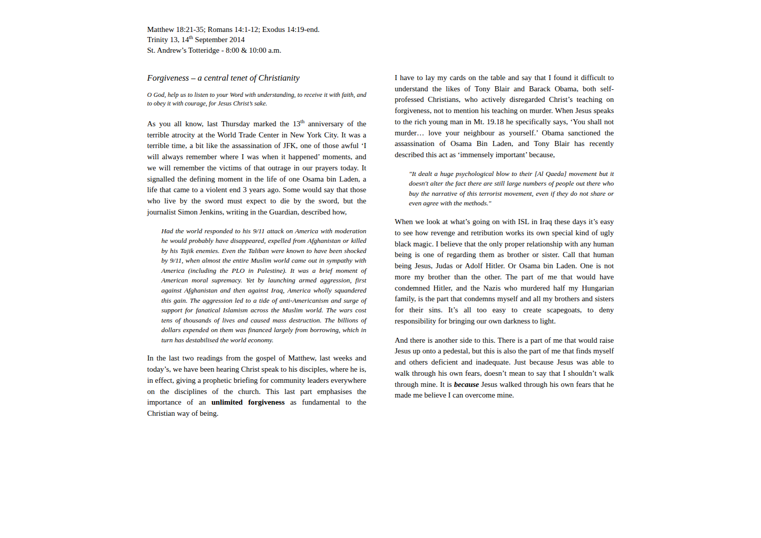Matthew 18:21-35; Romans 14:1-12; Exodus 14:19-end.
Trinity 13, 14th September 2014
St. Andrew’s Totteridge - 8:00 & 10:00 a.m.
Forgiveness – a central tenet of Christianity
O God, help us to listen to your Word with understanding, to receive it with faith, and to obey it with courage, for Jesus Christ’s sake.
As you all know, last Thursday marked the 13th anniversary of the terrible atrocity at the World Trade Center in New York City. It was a terrible time, a bit like the assassination of JFK, one of those awful ‘I will always remember where I was when it happened’ moments, and we will remember the victims of that outrage in our prayers today. It signalled the defining moment in the life of one Osama bin Laden, a life that came to a violent end 3 years ago. Some would say that those who live by the sword must expect to die by the sword, but the journalist Simon Jenkins, writing in the Guardian, described how,
Had the world responded to his 9/11 attack on America with moderation he would probably have disappeared, expelled from Afghanistan or killed by his Tajik enemies. Even the Taliban were known to have been shocked by 9/11, when almost the entire Muslim world came out in sympathy with America (including the PLO in Palestine). It was a brief moment of American moral supremacy. Yet by launching armed aggression, first against Afghanistan and then against Iraq, America wholly squandered this gain. The aggression led to a tide of anti-Americanism and surge of support for fanatical Islamism across the Muslim world. The wars cost tens of thousands of lives and caused mass destruction. The billions of dollars expended on them was financed largely from borrowing, which in turn has destabilised the world economy.
In the last two readings from the gospel of Matthew, last weeks and today’s, we have been hearing Christ speak to his disciples, where he is, in effect, giving a prophetic briefing for community leaders everywhere on the disciplines of the church. This last part emphasises the importance of an unlimited forgiveness as fundamental to the Christian way of being.
I have to lay my cards on the table and say that I found it difficult to understand the likes of Tony Blair and Barack Obama, both self-professed Christians, who actively disregarded Christ’s teaching on forgiveness, not to mention his teaching on murder. When Jesus speaks to the rich young man in Mt. 19.18 he specifically says, ‘You shall not murder… love your neighbour as yourself.’ Obama sanctioned the assassination of Osama Bin Laden, and Tony Blair has recently described this act as ‘immensely important’ because,
"It dealt a huge psychological blow to their [Al Qaeda] movement but it doesn't alter the fact there are still large numbers of people out there who buy the narrative of this terrorist movement, even if they do not share or even agree with the methods."
When we look at what’s going on with ISL in Iraq these days it’s easy to see how revenge and retribution works its own special kind of ugly black magic. I believe that the only proper relationship with any human being is one of regarding them as brother or sister. Call that human being Jesus, Judas or Adolf Hitler. Or Osama bin Laden. One is not more my brother than the other. The part of me that would have condemned Hitler, and the Nazis who murdered half my Hungarian family, is the part that condemns myself and all my brothers and sisters for their sins. It’s all too easy to create scapegoats, to deny responsibility for bringing our own darkness to light.
And there is another side to this. There is a part of me that would raise Jesus up onto a pedestal, but this is also the part of me that finds myself and others deficient and inadequate. Just because Jesus was able to walk through his own fears, doesn’t mean to say that I shouldn’t walk through mine. It is because Jesus walked through his own fears that he made me believe I can overcome mine.